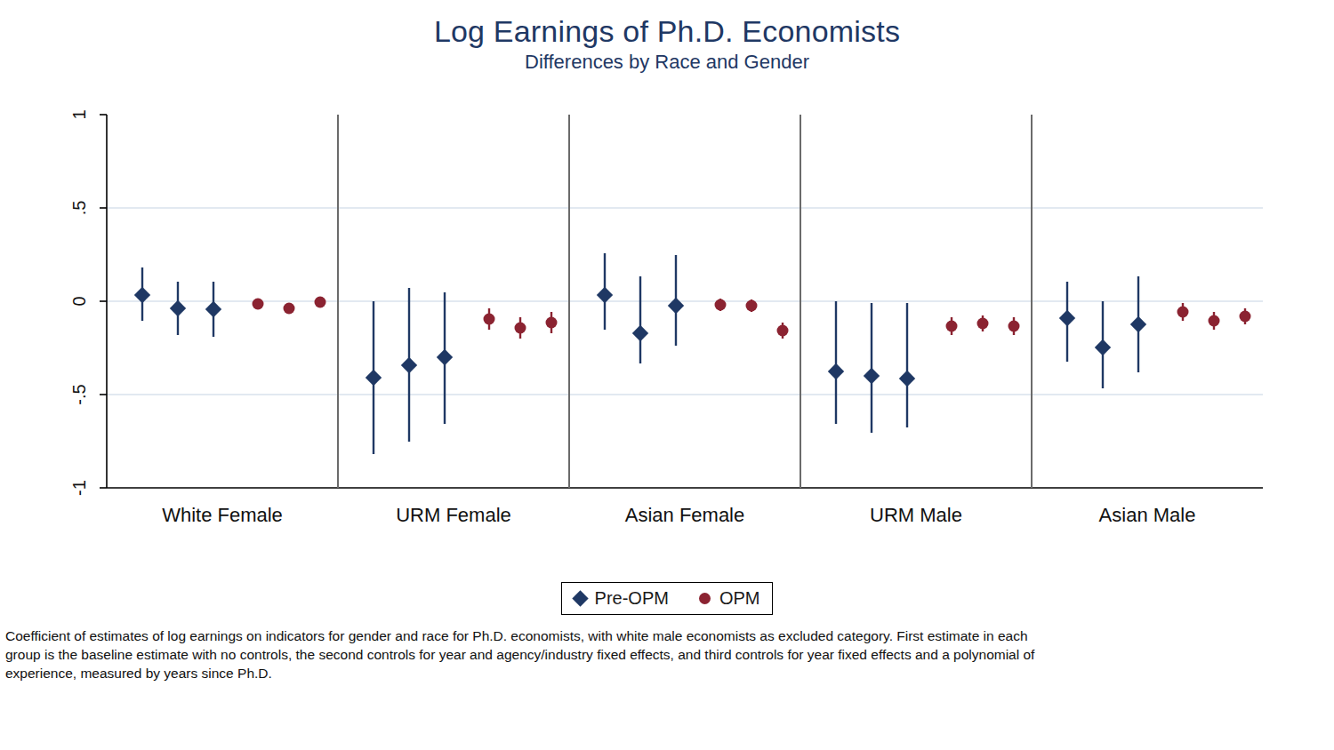Log Earnings of Ph.D. Economists
Differences by Race and Gender
Coefficient estimates of log earnings on indicators for gender and race Five groups along the horizontal axis: White Female, URM Female, Asian Female, URM Male, Asian Male. Vertical axis ranges from -1 to 1. Navy diamonds show Pre-OPM estimates with confidence intervals; maroon circles show OPM estimates. 1 .5 0 -.5 -1 White Female URM Female Asian Female URM Male Asian Male
Pre-OPM OPM
Coefficient of estimates of log earnings on indicators for gender and race for Ph.D. economists, with white male economists as excluded category. First estimate in each group is the baseline estimate with no controls, the second controls for year and agency/industry fixed effects, and third controls for year fixed effects and a polynomial of experience, measured by years since Ph.D.